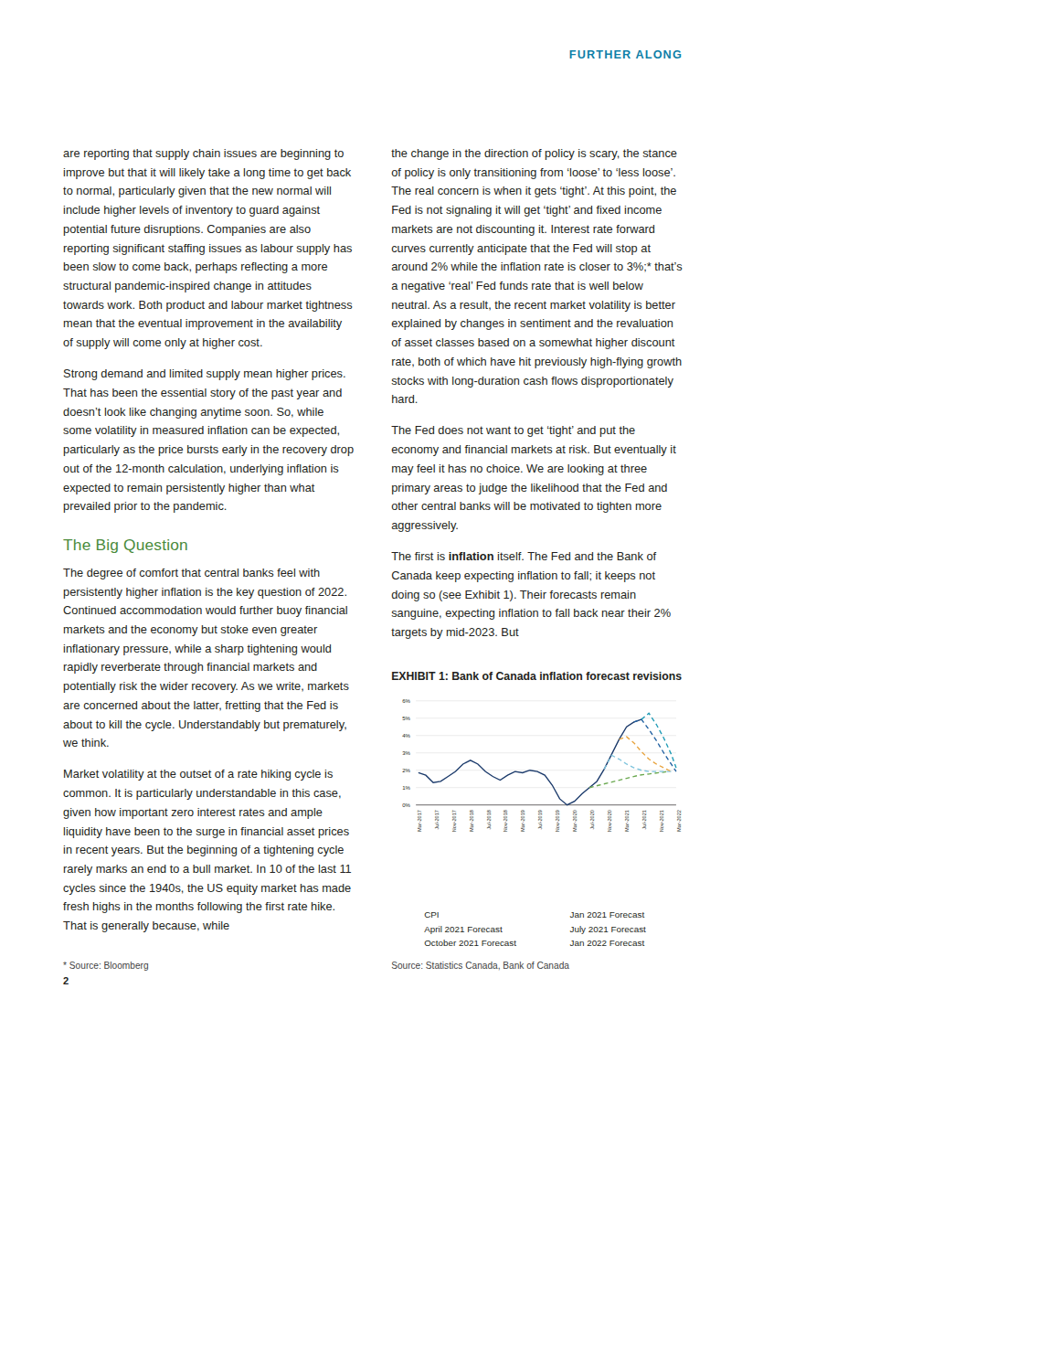FURTHER ALONG
are reporting that supply chain issues are beginning to improve but that it will likely take a long time to get back to normal, particularly given that the new normal will include higher levels of inventory to guard against potential future disruptions. Companies are also reporting significant staffing issues as labour supply has been slow to come back, perhaps reflecting a more structural pandemic-inspired change in attitudes towards work. Both product and labour market tightness mean that the eventual improvement in the availability of supply will come only at higher cost.
Strong demand and limited supply mean higher prices. That has been the essential story of the past year and doesn’t look like changing anytime soon. So, while some volatility in measured inflation can be expected, particularly as the price bursts early in the recovery drop out of the 12-month calculation, underlying inflation is expected to remain persistently higher than what prevailed prior to the pandemic.
The Big Question
The degree of comfort that central banks feel with persistently higher inflation is the key question of 2022. Continued accommodation would further buoy financial markets and the economy but stoke even greater inflationary pressure, while a sharp tightening would rapidly reverberate through financial markets and potentially risk the wider recovery. As we write, markets are concerned about the latter, fretting that the Fed is about to kill the cycle. Understandably but prematurely, we think.
Market volatility at the outset of a rate hiking cycle is common. It is particularly understandable in this case, given how important zero interest rates and ample liquidity have been to the surge in financial asset prices in recent years. But the beginning of a tightening cycle rarely marks an end to a bull market. In 10 of the last 11 cycles since the 1940s, the US equity market has made fresh highs in the months following the first rate hike. That is generally because, while
* Source: Bloomberg
the change in the direction of policy is scary, the stance of policy is only transitioning from ‘loose’ to ‘less loose’. The real concern is when it gets ‘tight’. At this point, the Fed is not signaling it will get ‘tight’ and fixed income markets are not discounting it. Interest rate forward curves currently anticipate that the Fed will stop at around 2% while the inflation rate is closer to 3%;* that’s a negative ‘real’ Fed funds rate that is well below neutral. As a result, the recent market volatility is better explained by changes in sentiment and the revaluation of asset classes based on a somewhat higher discount rate, both of which have hit previously high-flying growth stocks with long-duration cash flows disproportionately hard.
The Fed does not want to get ‘tight’ and put the economy and financial markets at risk. But eventually it may feel it has no choice. We are looking at three primary areas to judge the likelihood that the Fed and other central banks will be motivated to tighten more aggressively.
The first is inflation itself. The Fed and the Bank of Canada keep expecting inflation to fall; it keeps not doing so (see Exhibit 1). Their forecasts remain sanguine, expecting inflation to fall back near their 2% targets by mid-2023. But
EXHIBIT 1: Bank of Canada inflation forecast revisions
6% 5% 4% 3% 2% 1% 0% Mar-2017 Jul-2017 Nov-2017 Mar-2018 Jul-2018 Nov-2018 Mar-2019 Jul-2019 Nov-2019 Mar-2020 Jul-2020 Nov-2020 Mar-2021 Jul-2021 Nov-2021 Mar-2022 Jul-2022 Nov-2022
CPI
April 2021 Forecast
October 2021 Forecast
Jan 2021 Forecast
July 2021 Forecast
Jan 2022 Forecast
Source: Statistics Canada, Bank of Canada
2